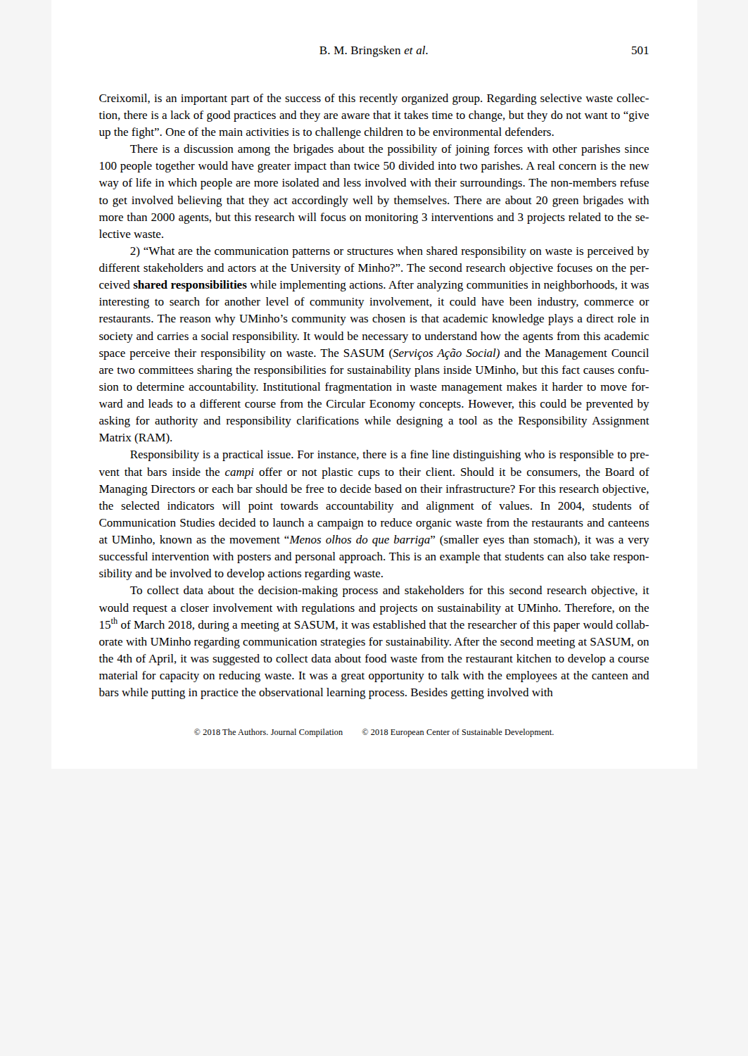B. M. Bringsken et al. 501
Creixomil, is an important part of the success of this recently organized group. Regarding selective waste collection, there is a lack of good practices and they are aware that it takes time to change, but they do not want to “give up the fight”. One of the main activities is to challenge children to be environmental defenders.
There is a discussion among the brigades about the possibility of joining forces with other parishes since 100 people together would have greater impact than twice 50 divided into two parishes. A real concern is the new way of life in which people are more isolated and less involved with their surroundings. The non-members refuse to get involved believing that they act accordingly well by themselves. There are about 20 green brigades with more than 2000 agents, but this research will focus on monitoring 3 interventions and 3 projects related to the selective waste.
2) “What are the communication patterns or structures when shared responsibility on waste is perceived by different stakeholders and actors at the University of Minho?”. The second research objective focuses on the perceived shared responsibilities while implementing actions. After analyzing communities in neighborhoods, it was interesting to search for another level of community involvement, it could have been industry, commerce or restaurants. The reason why UMinho’s community was chosen is that academic knowledge plays a direct role in society and carries a social responsibility. It would be necessary to understand how the agents from this academic space perceive their responsibility on waste. The SASUM (Serviços Ação Social) and the Management Council are two committees sharing the responsibilities for sustainability plans inside UMinho, but this fact causes confusion to determine accountability. Institutional fragmentation in waste management makes it harder to move forward and leads to a different course from the Circular Economy concepts. However, this could be prevented by asking for authority and responsibility clarifications while designing a tool as the Responsibility Assignment Matrix (RAM).
Responsibility is a practical issue. For instance, there is a fine line distinguishing who is responsible to prevent that bars inside the campi offer or not plastic cups to their client. Should it be consumers, the Board of Managing Directors or each bar should be free to decide based on their infrastructure? For this research objective, the selected indicators will point towards accountability and alignment of values. In 2004, students of Communication Studies decided to launch a campaign to reduce organic waste from the restaurants and canteens at UMinho, known as the movement “Menos olhos do que barriga” (smaller eyes than stomach), it was a very successful intervention with posters and personal approach. This is an example that students can also take responsibility and be involved to develop actions regarding waste.
To collect data about the decision-making process and stakeholders for this second research objective, it would request a closer involvement with regulations and projects on sustainability at UMinho. Therefore, on the 15th of March 2018, during a meeting at SASUM, it was established that the researcher of this paper would collaborate with UMinho regarding communication strategies for sustainability. After the second meeting at SASUM, on the 4th of April, it was suggested to collect data about food waste from the restaurant kitchen to develop a course material for capacity on reducing waste. It was a great opportunity to talk with the employees at the canteen and bars while putting in practice the observational learning process. Besides getting involved with
© 2018 The Authors. Journal Compilation © 2018 European Center of Sustainable Development.